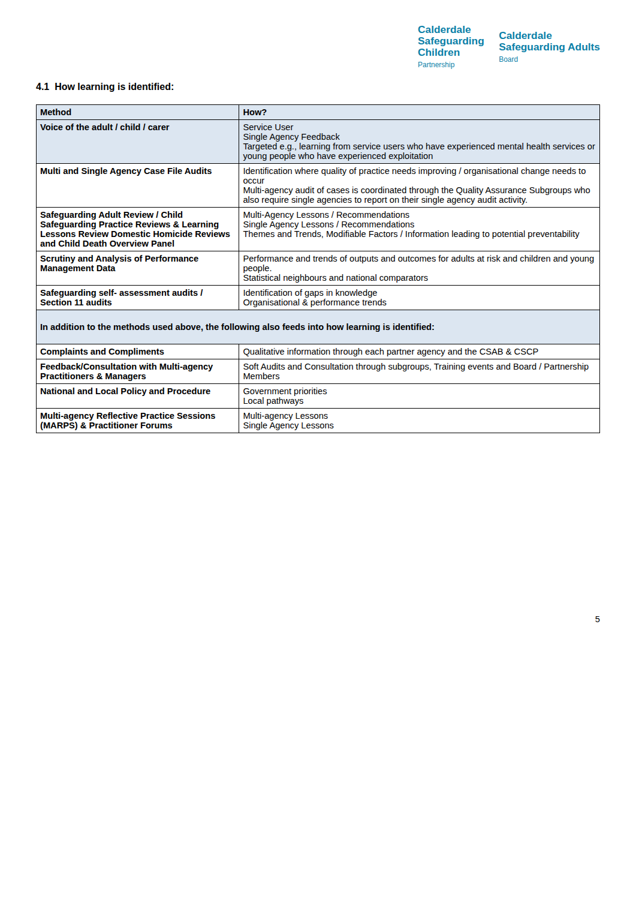Calderdale
Safeguarding
Children
Partnership
Calderdale
Safeguarding Adults
Board
4.1 How learning is identified:
| Method | How? |
| --- | --- |
| Voice of the adult / child / carer | Service User Single Agency Feedback Targeted e.g., learning from service users who have experienced mental health services or young people who have experienced exploitation |
| Multi and Single Agency Case File Audits | Identification where quality of practice needs improving / organisational change needs to occur Multi-agency audit of cases is coordinated through the Quality Assurance Subgroups who also require single agencies to report on their single agency audit activity. |
| Safeguarding Adult Review / Child Safeguarding Practice Reviews & Learning Lessons Review Domestic Homicide Reviews and Child Death Overview Panel | Multi-Agency Lessons / Recommendations Single Agency Lessons / Recommendations Themes and Trends, Modifiable Factors / Information leading to potential preventability |
| Scrutiny and Analysis of Performance Management Data | Performance and trends of outputs and outcomes for adults at risk and children and young people. Statistical neighbours and national comparators |
| Safeguarding self- assessment audits / Section 11 audits | Identification of gaps in knowledge Organisational & performance trends |
| In addition to the methods used above, the following also feeds into how learning is identified: |
| Complaints and Compliments | Qualitative information through each partner agency and the CSAB & CSCP |
| Feedback/Consultation with Multi-agency Practitioners & Managers | Soft Audits and Consultation through subgroups, Training events and Board / Partnership Members |
| National and Local Policy and Procedure | Government priorities Local pathways |
| Multi-agency Reflective Practice Sessions (MARPS) & Practitioner Forums | Multi-agency Lessons Single Agency Lessons |
5